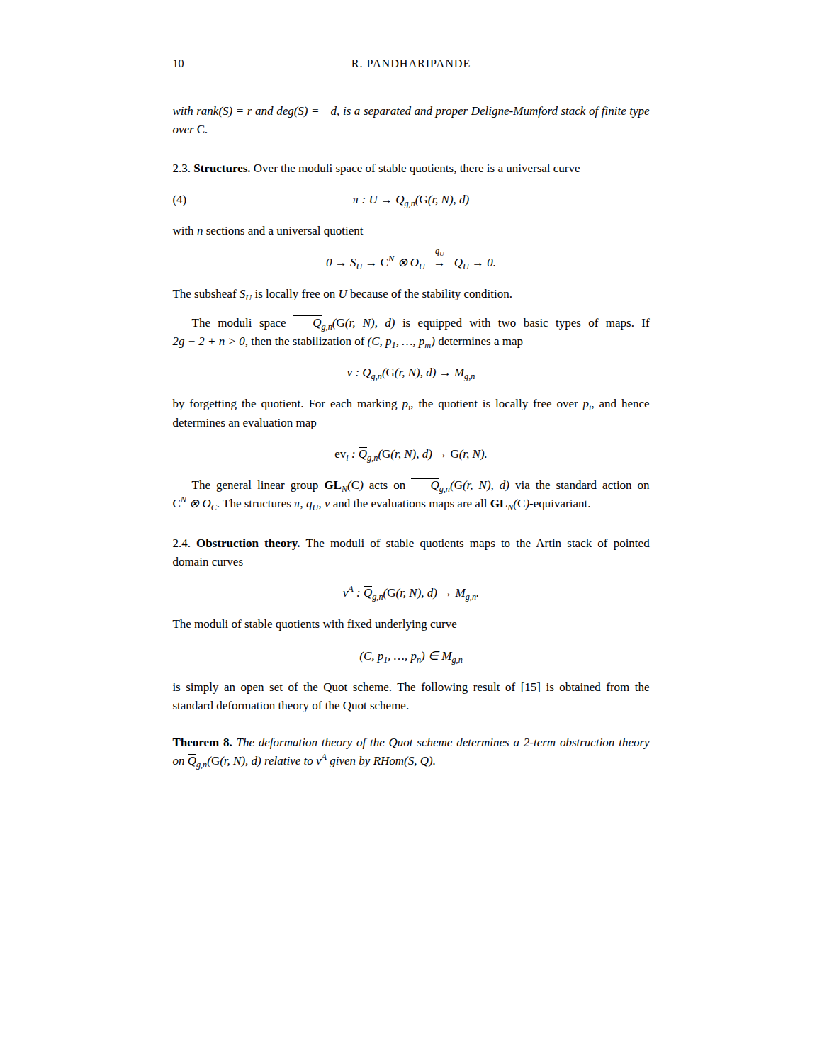10
R. PANDHARIPANDE
with rank(S) = r and deg(S) = −d, is a separated and proper Deligne-Mumford stack of finite type over C.
2.3. Structures. Over the moduli space of stable quotients, there is a universal curve
(4) π : U → Qg,n(G(r, N), d)
with n sections and a universal quotient
0 → SU → CN ⊗ OU qU→ QU → 0.
The subsheaf SU is locally free on U because of the stability condition.
The moduli space Qg,n(G(r, N), d) is equipped with two basic types of maps. If 2g − 2 + n > 0, then the stabilization of (C, p1, …, pm) determines a map
ν : Qg,n(G(r, N), d) → Mg,n
by forgetting the quotient. For each marking pi, the quotient is locally free over pi, and hence determines an evaluation map
evi : Qg,n(G(r, N), d) → G(r, N).
The general linear group GLN(C) acts on Qg,n(G(r, N), d) via the standard action on CN ⊗ OC. The structures π, qU, ν and the evaluations maps are all GLN(C)-equivariant.
2.4. Obstruction theory. The moduli of stable quotients maps to the Artin stack of pointed domain curves
νA : Qg,n(G(r, N), d) → Mg,n.
The moduli of stable quotients with fixed underlying curve
(C, p1, …, pn) ∈ Mg,n
is simply an open set of the Quot scheme. The following result of [15] is obtained from the standard deformation theory of the Quot scheme.
Theorem 8. The deformation theory of the Quot scheme determines a 2-term obstruction theory on Qg,n(G(r, N), d) relative to νA given by RHom(S, Q).